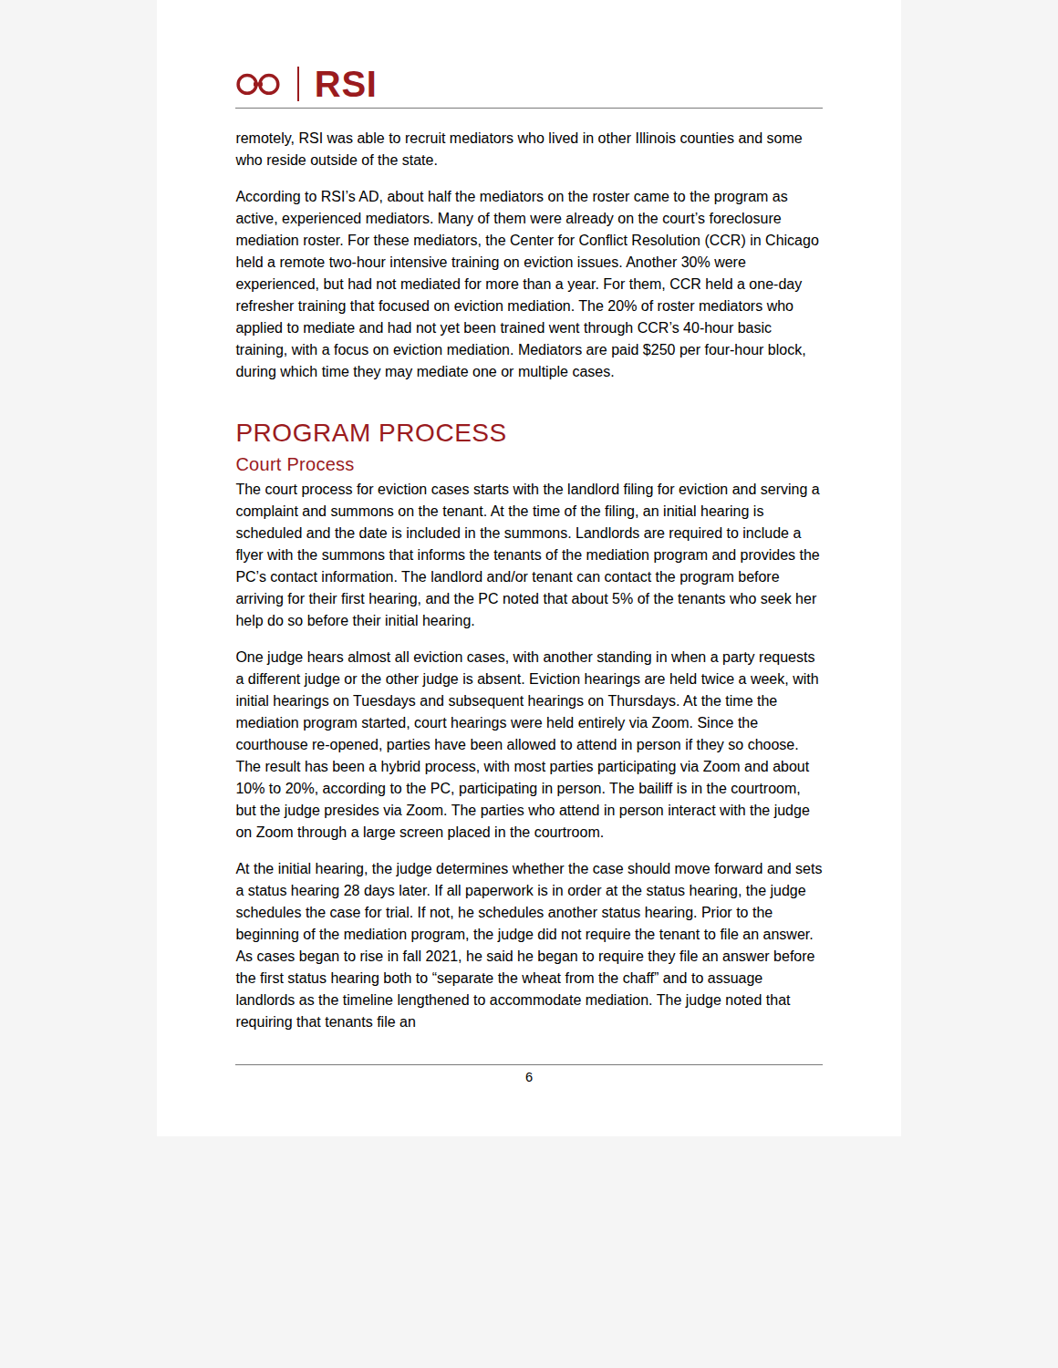RSI
remotely, RSI was able to recruit mediators who lived in other Illinois counties and some who reside outside of the state.
According to RSI’s AD, about half the mediators on the roster came to the program as active, experienced mediators. Many of them were already on the court’s foreclosure mediation roster. For these mediators, the Center for Conflict Resolution (CCR) in Chicago held a remote two-hour intensive training on eviction issues. Another 30% were experienced, but had not mediated for more than a year. For them, CCR held a one-day refresher training that focused on eviction mediation. The 20% of roster mediators who applied to mediate and had not yet been trained went through CCR’s 40-hour basic training, with a focus on eviction mediation. Mediators are paid $250 per four-hour block, during which time they may mediate one or multiple cases.
PROGRAM PROCESS
Court Process
The court process for eviction cases starts with the landlord filing for eviction and serving a complaint and summons on the tenant. At the time of the filing, an initial hearing is scheduled and the date is included in the summons. Landlords are required to include a flyer with the summons that informs the tenants of the mediation program and provides the PC’s contact information. The landlord and/or tenant can contact the program before arriving for their first hearing, and the PC noted that about 5% of the tenants who seek her help do so before their initial hearing.
One judge hears almost all eviction cases, with another standing in when a party requests a different judge or the other judge is absent. Eviction hearings are held twice a week, with initial hearings on Tuesdays and subsequent hearings on Thursdays. At the time the mediation program started, court hearings were held entirely via Zoom. Since the courthouse re-opened, parties have been allowed to attend in person if they so choose. The result has been a hybrid process, with most parties participating via Zoom and about 10% to 20%, according to the PC, participating in person. The bailiff is in the courtroom, but the judge presides via Zoom. The parties who attend in person interact with the judge on Zoom through a large screen placed in the courtroom.
At the initial hearing, the judge determines whether the case should move forward and sets a status hearing 28 days later. If all paperwork is in order at the status hearing, the judge schedules the case for trial. If not, he schedules another status hearing. Prior to the beginning of the mediation program, the judge did not require the tenant to file an answer. As cases began to rise in fall 2021, he said he began to require they file an answer before the first status hearing both to “separate the wheat from the chaff” and to assuage landlords as the timeline lengthened to accommodate mediation. The judge noted that requiring that tenants file an
6